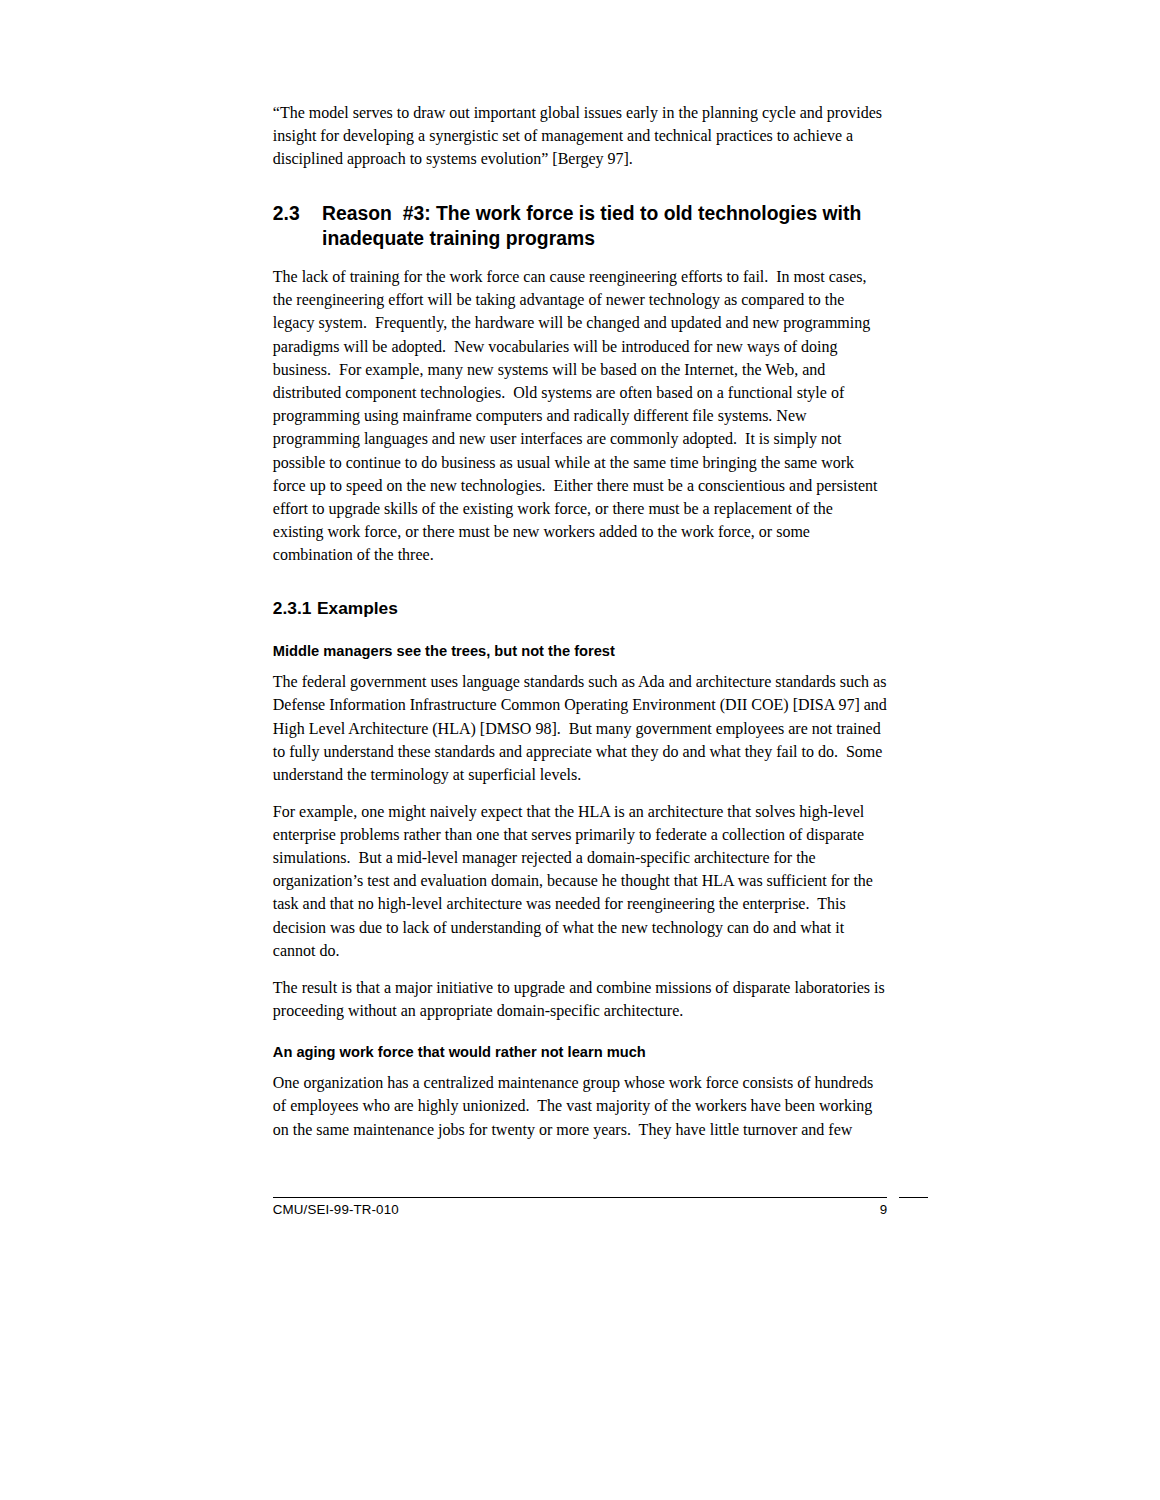“The model serves to draw out important global issues early in the planning cycle and provides insight for developing a synergistic set of management and technical practices to achieve a disciplined approach to systems evolution” [Bergey 97].
2.3 Reason #3: The work force is tied to old technologies with inadequate training programs
The lack of training for the work force can cause reengineering efforts to fail. In most cases, the reengineering effort will be taking advantage of newer technology as compared to the legacy system. Frequently, the hardware will be changed and updated and new programming paradigms will be adopted. New vocabularies will be introduced for new ways of doing business. For example, many new systems will be based on the Internet, the Web, and distributed component technologies. Old systems are often based on a functional style of programming using mainframe computers and radically different file systems. New programming languages and new user interfaces are commonly adopted. It is simply not possible to continue to do business as usual while at the same time bringing the same work force up to speed on the new technologies. Either there must be a conscientious and persistent effort to upgrade skills of the existing work force, or there must be a replacement of the existing work force, or there must be new workers added to the work force, or some combination of the three.
2.3.1 Examples
Middle managers see the trees, but not the forest
The federal government uses language standards such as Ada and architecture standards such as Defense Information Infrastructure Common Operating Environment (DII COE) [DISA 97] and High Level Architecture (HLA) [DMSO 98]. But many government employees are not trained to fully understand these standards and appreciate what they do and what they fail to do. Some understand the terminology at superficial levels.
For example, one might naively expect that the HLA is an architecture that solves high-level enterprise problems rather than one that serves primarily to federate a collection of disparate simulations. But a mid-level manager rejected a domain-specific architecture for the organization’s test and evaluation domain, because he thought that HLA was sufficient for the task and that no high-level architecture was needed for reengineering the enterprise. This decision was due to lack of understanding of what the new technology can do and what it cannot do.
The result is that a major initiative to upgrade and combine missions of disparate laboratories is proceeding without an appropriate domain-specific architecture.
An aging work force that would rather not learn much
One organization has a centralized maintenance group whose work force consists of hundreds of employees who are highly unionized. The vast majority of the workers have been working on the same maintenance jobs for twenty or more years. They have little turnover and few
CMU/SEI-99-TR-010 9